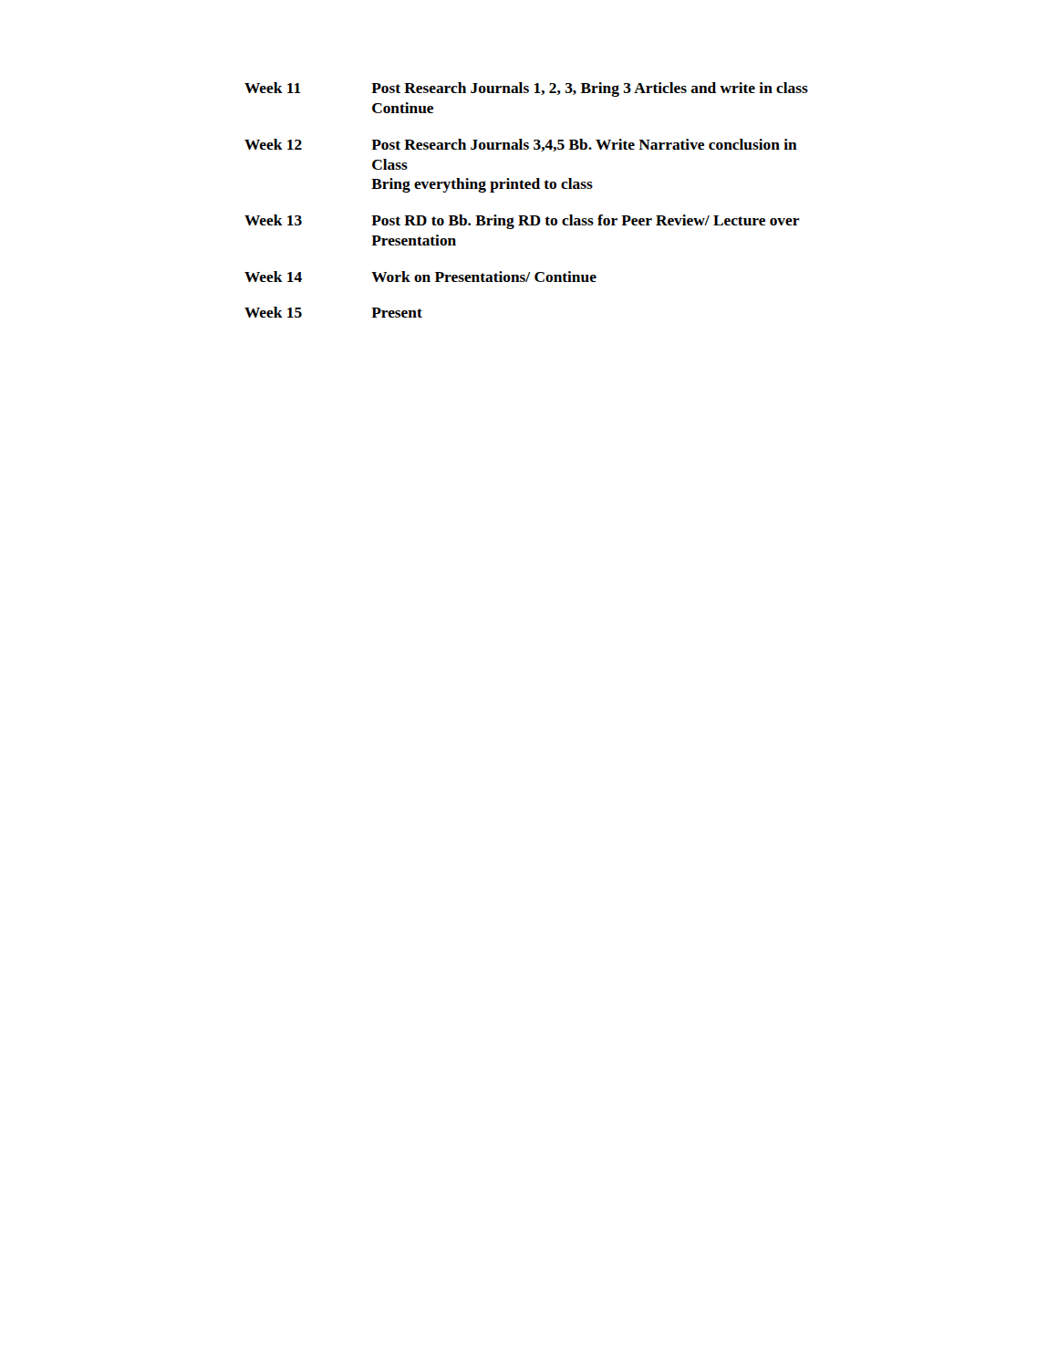| Week 11 | Post Research Journals 1, 2, 3, Bring 3 Articles and write in class Continue |
| Week 12 | Post Research Journals 3,4,5 Bb. Write Narrative conclusion in Class Bring everything printed to class |
| Week 13 | Post RD to Bb. Bring RD to class for Peer Review/ Lecture over Presentation |
| Week 14 | Work on Presentations/ Continue |
| Week 15 | Present |